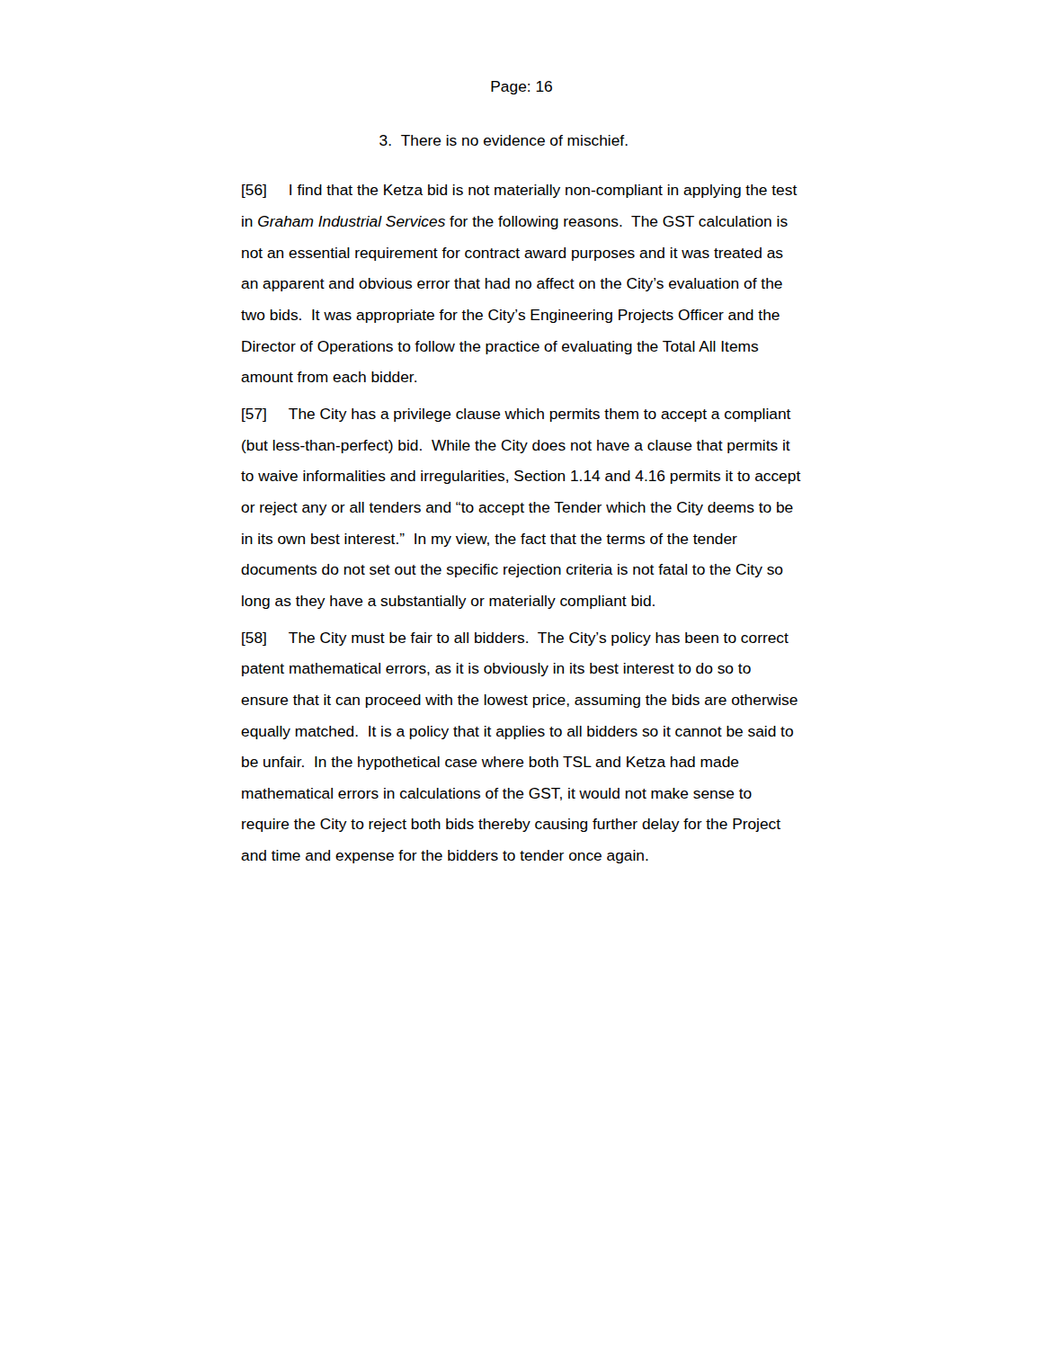Page: 16
3. There is no evidence of mischief.
[56] I find that the Ketza bid is not materially non-compliant in applying the test in Graham Industrial Services for the following reasons. The GST calculation is not an essential requirement for contract award purposes and it was treated as an apparent and obvious error that had no affect on the City’s evaluation of the two bids. It was appropriate for the City’s Engineering Projects Officer and the Director of Operations to follow the practice of evaluating the Total All Items amount from each bidder.
[57] The City has a privilege clause which permits them to accept a compliant (but less-than-perfect) bid. While the City does not have a clause that permits it to waive informalities and irregularities, Section 1.14 and 4.16 permits it to accept or reject any or all tenders and “to accept the Tender which the City deems to be in its own best interest.” In my view, the fact that the terms of the tender documents do not set out the specific rejection criteria is not fatal to the City so long as they have a substantially or materially compliant bid.
[58] The City must be fair to all bidders. The City’s policy has been to correct patent mathematical errors, as it is obviously in its best interest to do so to ensure that it can proceed with the lowest price, assuming the bids are otherwise equally matched. It is a policy that it applies to all bidders so it cannot be said to be unfair. In the hypothetical case where both TSL and Ketza had made mathematical errors in calculations of the GST, it would not make sense to require the City to reject both bids thereby causing further delay for the Project and time and expense for the bidders to tender once again.